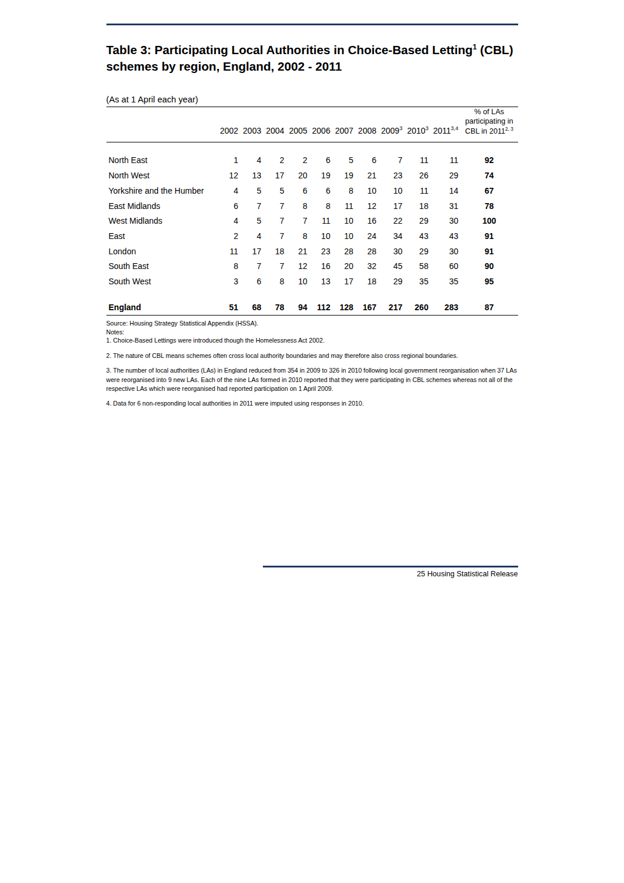Table 3: Participating Local Authorities in Choice-Based Letting1 (CBL) schemes by region, England, 2002 - 2011
(As at 1 April each year)
| | 2002 | 2003 | 2004 | 2005 | 2006 | 2007 | 2008 | 2009 3 | 2010 3 | 2011 3,4 | % of LAs participating in CBL in 2011 2, 3 |
| --- | --- | --- | --- | --- | --- | --- | --- | --- | --- | --- | --- |
| North East | 1 | 4 | 2 | 2 | 6 | 5 | 6 | 7 | 11 | 11 | 92 |
| North West | 12 | 13 | 17 | 20 | 19 | 19 | 21 | 23 | 26 | 29 | 74 |
| Yorkshire and the Humber | 4 | 5 | 5 | 6 | 6 | 8 | 10 | 10 | 11 | 14 | 67 |
| East Midlands | 6 | 7 | 7 | 8 | 8 | 11 | 12 | 17 | 18 | 31 | 78 |
| West Midlands | 4 | 5 | 7 | 7 | 11 | 10 | 16 | 22 | 29 | 30 | 100 |
| East | 2 | 4 | 7 | 8 | 10 | 10 | 24 | 34 | 43 | 43 | 91 |
| London | 11 | 17 | 18 | 21 | 23 | 28 | 28 | 30 | 29 | 30 | 91 |
| South East | 8 | 7 | 7 | 12 | 16 | 20 | 32 | 45 | 58 | 60 | 90 |
| South West | 3 | 6 | 8 | 10 | 13 | 17 | 18 | 29 | 35 | 35 | 95 |
| England | 51 | 68 | 78 | 94 | 112 | 128 | 167 | 217 | 260 | 283 | 87 |
Source: Housing Strategy Statistical Appendix (HSSA).
Notes:
1. Choice-Based Lettings were introduced though the Homelessness Act 2002.
2. The nature of CBL means schemes often cross local authority boundaries and may therefore also cross regional boundaries.
3. The number of local authorities (LAs) in England reduced from 354 in 2009 to 326 in 2010 following local government reorganisation when 37 LAs were reorganised into 9 new LAs. Each of the nine LAs formed in 2010 reported that they were participating in CBL schemes whereas not all of the respective LAs which were reorganised had reported participation on 1 April 2009.
4. Data for 6 non-responding local authorities in 2011 were imputed using responses in 2010.
25 Housing Statistical Release